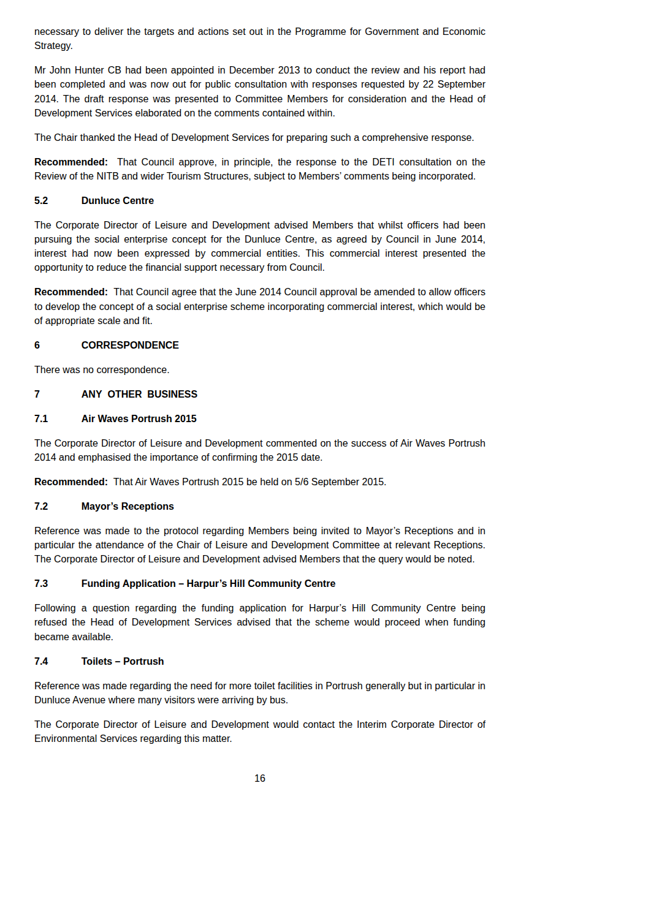necessary to deliver the targets and actions set out in the Programme for Government and Economic Strategy.
Mr John Hunter CB had been appointed in December 2013 to conduct the review and his report had been completed and was now out for public consultation with responses requested by 22 September 2014. The draft response was presented to Committee Members for consideration and the Head of Development Services elaborated on the comments contained within.
The Chair thanked the Head of Development Services for preparing such a comprehensive response.
Recommended: That Council approve, in principle, the response to the DETI consultation on the Review of the NITB and wider Tourism Structures, subject to Members’ comments being incorporated.
5.2 Dunluce Centre
The Corporate Director of Leisure and Development advised Members that whilst officers had been pursuing the social enterprise concept for the Dunluce Centre, as agreed by Council in June 2014, interest had now been expressed by commercial entities. This commercial interest presented the opportunity to reduce the financial support necessary from Council.
Recommended: That Council agree that the June 2014 Council approval be amended to allow officers to develop the concept of a social enterprise scheme incorporating commercial interest, which would be of appropriate scale and fit.
6 CORRESPONDENCE
There was no correspondence.
7 ANY OTHER BUSINESS
7.1 Air Waves Portrush 2015
The Corporate Director of Leisure and Development commented on the success of Air Waves Portrush 2014 and emphasised the importance of confirming the 2015 date.
Recommended: That Air Waves Portrush 2015 be held on 5/6 September 2015.
7.2 Mayor’s Receptions
Reference was made to the protocol regarding Members being invited to Mayor’s Receptions and in particular the attendance of the Chair of Leisure and Development Committee at relevant Receptions. The Corporate Director of Leisure and Development advised Members that the query would be noted.
7.3 Funding Application – Harpur’s Hill Community Centre
Following a question regarding the funding application for Harpur’s Hill Community Centre being refused the Head of Development Services advised that the scheme would proceed when funding became available.
7.4 Toilets – Portrush
Reference was made regarding the need for more toilet facilities in Portrush generally but in particular in Dunluce Avenue where many visitors were arriving by bus.
The Corporate Director of Leisure and Development would contact the Interim Corporate Director of Environmental Services regarding this matter.
16